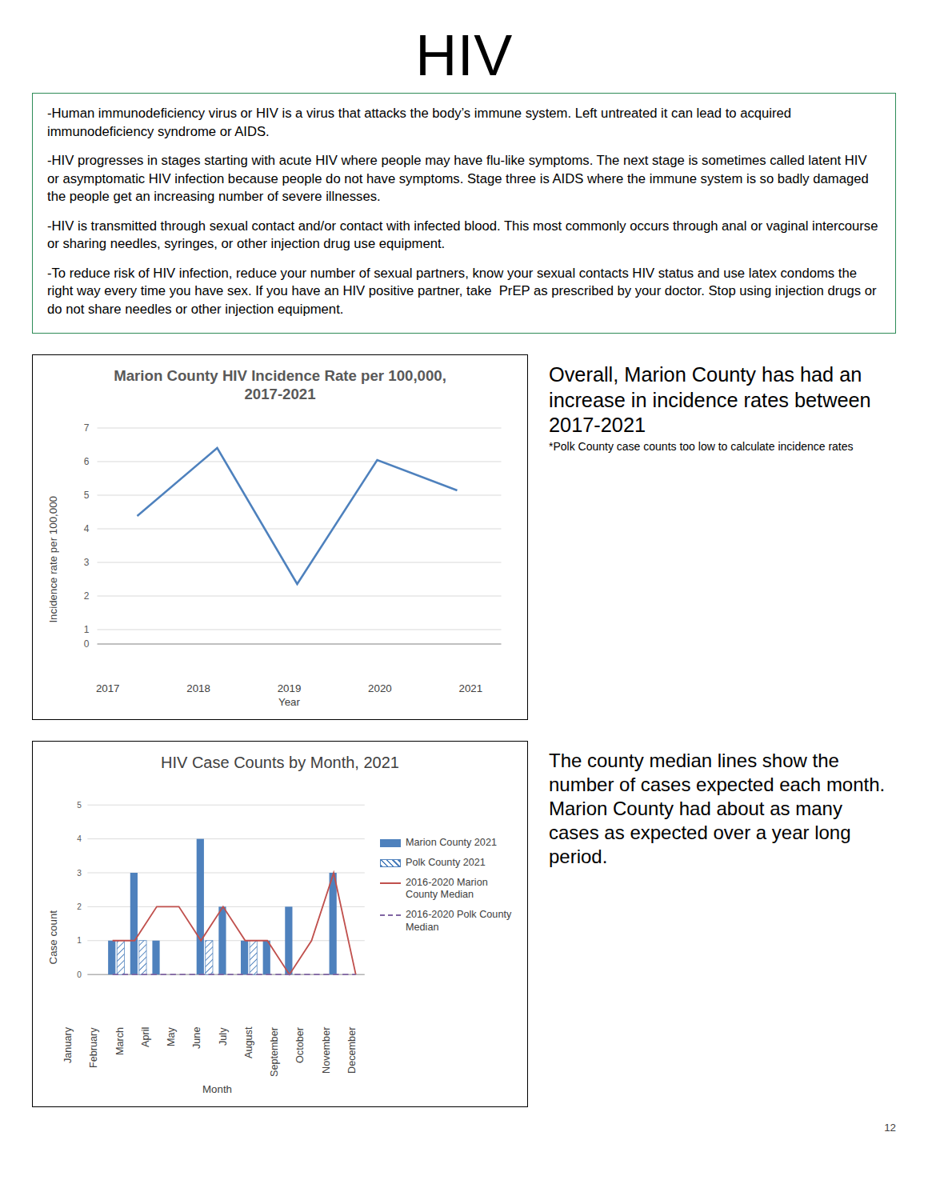HIV
-Human immunodeficiency virus or HIV is a virus that attacks the body’s immune system. Left untreated it can lead to acquired immunodeficiency syndrome or AIDS.
-HIV progresses in stages starting with acute HIV where people may have flu-like symptoms. The next stage is sometimes called latent HIV or asymptomatic HIV infection because people do not have symptoms. Stage three is AIDS where the immune system is so badly damaged the people get an increasing number of severe illnesses.
-HIV is transmitted through sexual contact and/or contact with infected blood. This most commonly occurs through anal or vaginal intercourse or sharing needles, syringes, or other injection drug use equipment.
-To reduce risk of HIV infection, reduce your number of sexual partners, know your sexual contacts HIV status and use latex condoms the right way every time you have sex. If you have an HIV positive partner, take PrEP as prescribed by your doctor. Stop using injection drugs or do not share needles or other injection equipment.
Marion County HIV Incidence Rate per 100,000,
2017-2021
Incidence rate per 100,000
7 6 5 4 3 2 1 0
20172018201920202021
Year
Overall, Marion County has had an increase in incidence rates between 2017-2021 *Polk County case counts too low to calculate incidence rates
HIV Case Counts by Month, 2021
Case count
5 4 3 2 1 0
January February March April May June July August September October November December
Month
Marion County 2021
Polk County 2021
2016-2020 Marion County Median
2016-2020 Polk County Median
The county median lines show the number of cases expected each month. Marion County had about as many cases as expected over a year long period.
12